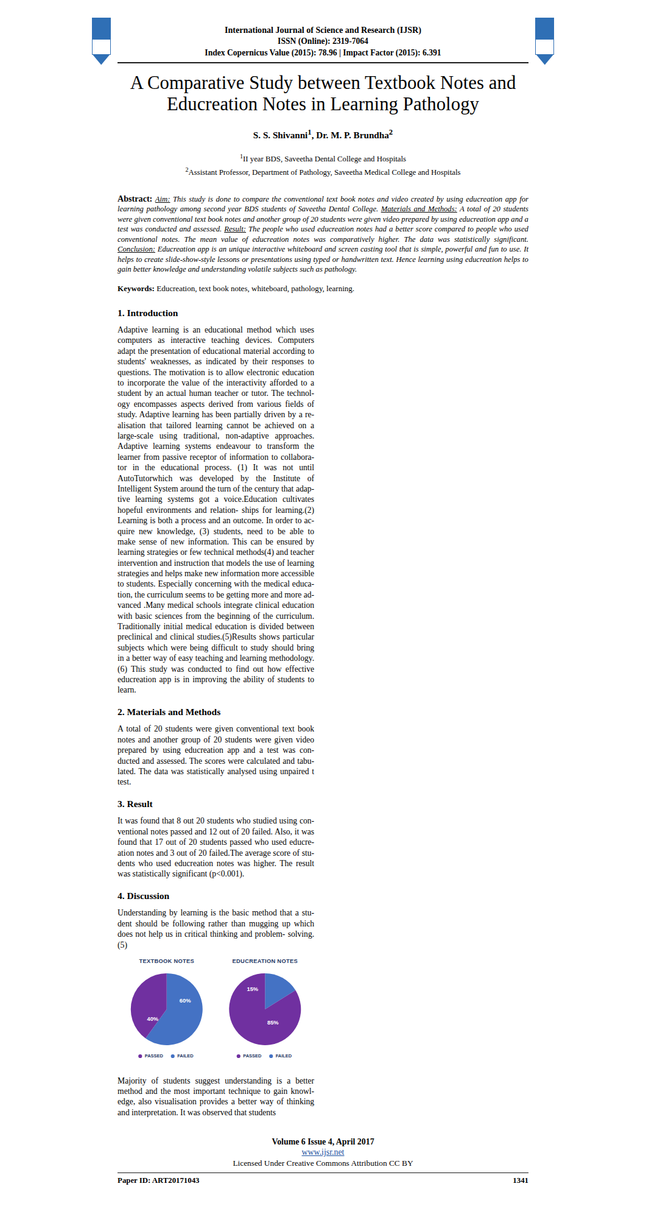International Journal of Science and Research (IJSR)
ISSN (Online): 2319-7064
Index Copernicus Value (2015): 78.96 | Impact Factor (2015): 6.391
A Comparative Study between Textbook Notes and Educreation Notes in Learning Pathology
S. S. Shivanni1, Dr. M. P. Brundha2
1II year BDS, Saveetha Dental College and Hospitals
2Assistant Professor, Department of Pathology, Saveetha Medical College and Hospitals
Abstract: Aim: This study is done to compare the conventional text book notes and video created by using educreation app for learning pathology among second year BDS students of Saveetha Dental College. Materials and Methods: A total of 20 students were given conventional text book notes and another group of 20 students were given video prepared by using educreation app and a test was conducted and assessed. Result: The people who used educreation notes had a better score compared to people who used conventional notes. The mean value of educreation notes was comparatively higher. The data was statistically significant. Conclusion: Educreation app is an unique interactive whiteboard and screen casting tool that is simple, powerful and fun to use. It helps to create slide-show-style lessons or presentations using typed or handwritten text. Hence learning using educreation helps to gain better knowledge and understanding volatile subjects such as pathology.
Keywords: Educreation, text book notes, whiteboard, pathology, learning.
1. Introduction
Adaptive learning is an educational method which uses computers as interactive teaching devices. Computers adapt the presentation of educational material according to students' weaknesses, as indicated by their responses to questions. The motivation is to allow electronic education to incorporate the value of the interactivity afforded to a student by an actual human teacher or tutor. The technology encompasses aspects derived from various fields of study. Adaptive learning has been partially driven by a realisation that tailored learning cannot be achieved on a large-scale using traditional, non-adaptive approaches. Adaptive learning systems endeavour to transform the learner from passive receptor of information to collaborator in the educational process. (1) It was not until AutoTutorwhich was developed by the Institute of Intelligent System around the turn of the century that adaptive learning systems got a voice.Education cultivates hopeful environments and relation- ships for learning.(2) Learning is both a process and an outcome. In order to acquire new knowledge, (3) students, need to be able to make sense of new information. This can be ensured by learning strategies or few technical methods(4) and teacher intervention and instruction that models the use of learning strategies and helps make new information more accessible to students. Especially concerning with the medical education, the curriculum seems to be getting more and more advanced .Many medical schools integrate clinical education with basic sciences from the beginning of the curriculum. Traditionally initial medical education is divided between preclinical and clinical studies.(5)Results shows particular subjects which were being difficult to study should bring in a better way of easy teaching and learning methodology.(6) This study was conducted to find out how effective educreation app is in improving the ability of students to learn.
2. Materials and Methods
A total of 20 students were given conventional text book notes and another group of 20 students were given video prepared by using educreation app and a test was conducted and assessed. The scores were calculated and tabulated. The data was statistically analysed using unpaired t test.
3. Result
It was found that 8 out 20 students who studied using conventional notes passed and 12 out of 20 failed. Also, it was found that 17 out of 20 students passed who used educreation notes and 3 out of 20 failed.The average score of students who used educreation notes was higher. The result was statistically significant (p<0.001).
4. Discussion
Understanding by learning is the basic method that a student should be following rather than mugging up which does not help us in critical thinking and problem- solving.(5)
TEXTBOOK NOTES EDUCREATION NOTES 60% 40% 15% 85% PASSED FAILED PASSED FAILED
Majority of students suggest understanding is a better method and the most important technique to gain knowledge, also visualisation provides a better way of thinking and interpretation. It was observed that students
Volume 6 Issue 4, April 2017
www.ijsr.net
Licensed Under Creative Commons Attribution CC BY
Paper ID: ART20171043 1341